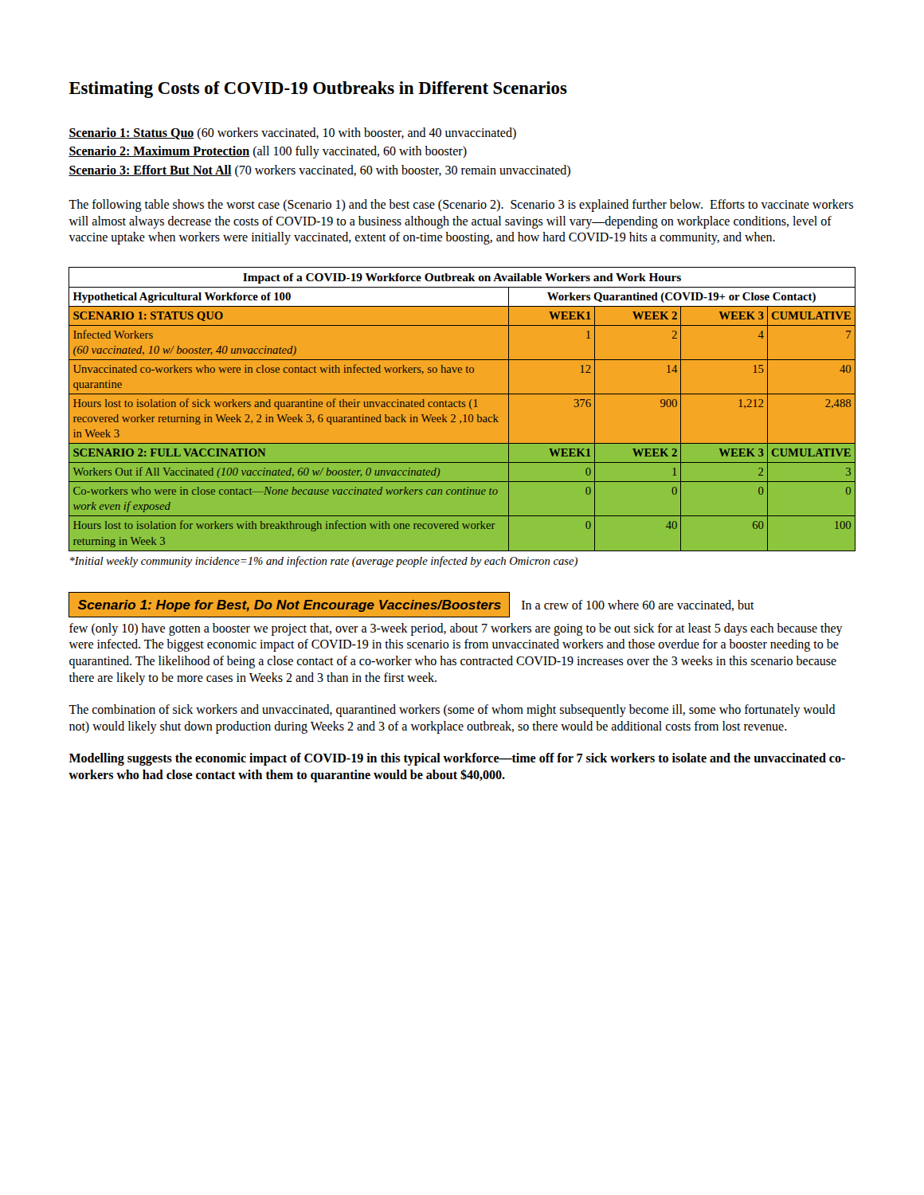Estimating Costs of COVID-19 Outbreaks in Different Scenarios
Scenario 1: Status Quo (60 workers vaccinated, 10 with booster, and 40 unvaccinated)
Scenario 2: Maximum Protection (all 100 fully vaccinated, 60 with booster)
Scenario 3: Effort But Not All (70 workers vaccinated, 60 with booster, 30 remain unvaccinated)
The following table shows the worst case (Scenario 1) and the best case (Scenario 2). Scenario 3 is explained further below. Efforts to vaccinate workers will almost always decrease the costs of COVID-19 to a business although the actual savings will vary—depending on workplace conditions, level of vaccine uptake when workers were initially vaccinated, extent of on-time boosting, and how hard COVID-19 hits a community, and when.
| Impact of a COVID-19 Workforce Outbreak on Available Workers and Work Hours |
| Hypothetical Agricultural Workforce of 100 | Workers Quarantined (COVID-19+ or Close Contact) |
| SCENARIO 1: STATUS QUO | WEEK1 | WEEK 2 | WEEK 3 | CUMULATIVE |
| Infected Workers (60 vaccinated, 10 w/ booster, 40 unvaccinated) | 1 | 2 | 4 | 7 |
| Unvaccinated co-workers who were in close contact with infected workers, so have to quarantine | 12 | 14 | 15 | 40 |
| Hours lost to isolation of sick workers and quarantine of their unvaccinated contacts (1 recovered worker returning in Week 2, 2 in Week 3, 6 quarantined back in Week 2 ,10 back in Week 3 | 376 | 900 | 1,212 | 2,488 |
| SCENARIO 2: FULL VACCINATION | WEEK1 | WEEK 2 | WEEK 3 | CUMULATIVE |
| Workers Out if All Vaccinated (100 vaccinated, 60 w/ booster, 0 unvaccinated) | 0 | 1 | 2 | 3 |
| Co-workers who were in close contact— None because vaccinated workers can continue to work even if exposed | 0 | 0 | 0 | 0 |
| Hours lost to isolation for workers with breakthrough infection with one recovered worker returning in Week 3 | 0 | 40 | 60 | 100 |
*Initial weekly community incidence=1% and infection rate (average people infected by each Omicron case)
Scenario 1: Hope for Best, Do Not Encourage Vaccines/Boosters In a crew of 100 where 60 are vaccinated, but
few (only 10) have gotten a booster we project that, over a 3-week period, about 7 workers are going to be out sick for at least 5 days each because they were infected. The biggest economic impact of COVID-19 in this scenario is from unvaccinated workers and those overdue for a booster needing to be quarantined. The likelihood of being a close contact of a co-worker who has contracted COVID-19 increases over the 3 weeks in this scenario because there are likely to be more cases in Weeks 2 and 3 than in the first week.
The combination of sick workers and unvaccinated, quarantined workers (some of whom might subsequently become ill, some who fortunately would not) would likely shut down production during Weeks 2 and 3 of a workplace outbreak, so there would be additional costs from lost revenue.
Modelling suggests the economic impact of COVID-19 in this typical workforce—time off for 7 sick workers to isolate and the unvaccinated co-workers who had close contact with them to quarantine would be about $40,000.